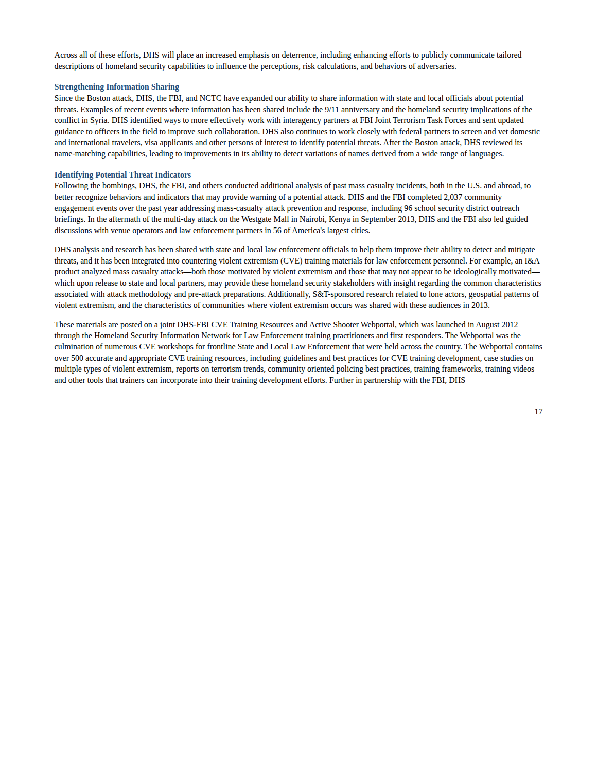Across all of these efforts, DHS will place an increased emphasis on deterrence, including enhancing efforts to publicly communicate tailored descriptions of homeland security capabilities to influence the perceptions, risk calculations, and behaviors of adversaries.
Strengthening Information Sharing
Since the Boston attack, DHS, the FBI, and NCTC have expanded our ability to share information with state and local officials about potential threats. Examples of recent events where information has been shared include the 9/11 anniversary and the homeland security implications of the conflict in Syria. DHS identified ways to more effectively work with interagency partners at FBI Joint Terrorism Task Forces and sent updated guidance to officers in the field to improve such collaboration. DHS also continues to work closely with federal partners to screen and vet domestic and international travelers, visa applicants and other persons of interest to identify potential threats. After the Boston attack, DHS reviewed its name-matching capabilities, leading to improvements in its ability to detect variations of names derived from a wide range of languages.
Identifying Potential Threat Indicators
Following the bombings, DHS, the FBI, and others conducted additional analysis of past mass casualty incidents, both in the U.S. and abroad, to better recognize behaviors and indicators that may provide warning of a potential attack. DHS and the FBI completed 2,037 community engagement events over the past year addressing mass-casualty attack prevention and response, including 96 school security district outreach briefings. In the aftermath of the multi-day attack on the Westgate Mall in Nairobi, Kenya in September 2013, DHS and the FBI also led guided discussions with venue operators and law enforcement partners in 56 of America's largest cities.
DHS analysis and research has been shared with state and local law enforcement officials to help them improve their ability to detect and mitigate threats, and it has been integrated into countering violent extremism (CVE) training materials for law enforcement personnel. For example, an I&A product analyzed mass casualty attacks—both those motivated by violent extremism and those that may not appear to be ideologically motivated—which upon release to state and local partners, may provide these homeland security stakeholders with insight regarding the common characteristics associated with attack methodology and pre-attack preparations. Additionally, S&T-sponsored research related to lone actors, geospatial patterns of violent extremism, and the characteristics of communities where violent extremism occurs was shared with these audiences in 2013.
These materials are posted on a joint DHS-FBI CVE Training Resources and Active Shooter Webportal, which was launched in August 2012 through the Homeland Security Information Network for Law Enforcement training practitioners and first responders. The Webportal was the culmination of numerous CVE workshops for frontline State and Local Law Enforcement that were held across the country. The Webportal contains over 500 accurate and appropriate CVE training resources, including guidelines and best practices for CVE training development, case studies on multiple types of violent extremism, reports on terrorism trends, community oriented policing best practices, training frameworks, training videos and other tools that trainers can incorporate into their training development efforts. Further in partnership with the FBI, DHS
17